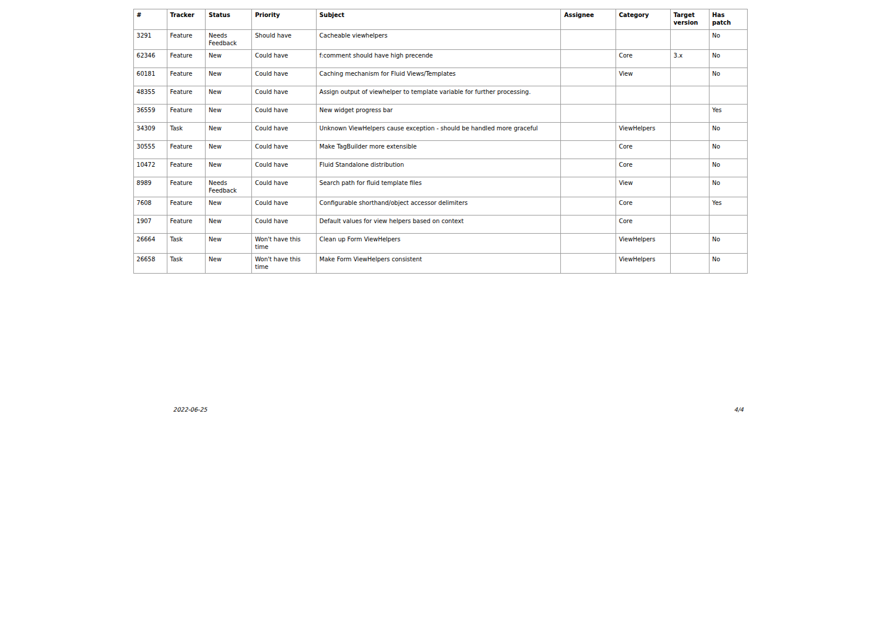| # | Tracker | Status | Priority | Subject | Assignee | Category | Target version | Has patch |
| --- | --- | --- | --- | --- | --- | --- | --- | --- |
| 3291 | Feature | Needs Feedback | Should have | Cacheable viewhelpers | | | | No |
| 62346 | Feature | New | Could have | f:comment should have high precende | | Core | 3.x | No |
| 60181 | Feature | New | Could have | Caching mechanism for Fluid Views/Templates | | View | | No |
| 48355 | Feature | New | Could have | Assign output of viewhelper to template variable for further processing. | | | | |
| 36559 | Feature | New | Could have | New widget progress bar | | | | Yes |
| 34309 | Task | New | Could have | Unknown ViewHelpers cause exception - should be handled more graceful | | ViewHelpers | | No |
| 30555 | Feature | New | Could have | Make TagBuilder more extensible | | Core | | No |
| 10472 | Feature | New | Could have | Fluid Standalone distribution | | Core | | No |
| 8989 | Feature | Needs Feedback | Could have | Search path for fluid template files | | View | | No |
| 7608 | Feature | New | Could have | Configurable shorthand/object accessor delimiters | | Core | | Yes |
| 1907 | Feature | New | Could have | Default values for view helpers based on context | | Core | | |
| 26664 | Task | New | Won't have this time | Clean up Form ViewHelpers | | ViewHelpers | | No |
| 26658 | Task | New | Won't have this time | Make Form ViewHelpers consistent | | ViewHelpers | | No |
2022-06-25 4/4